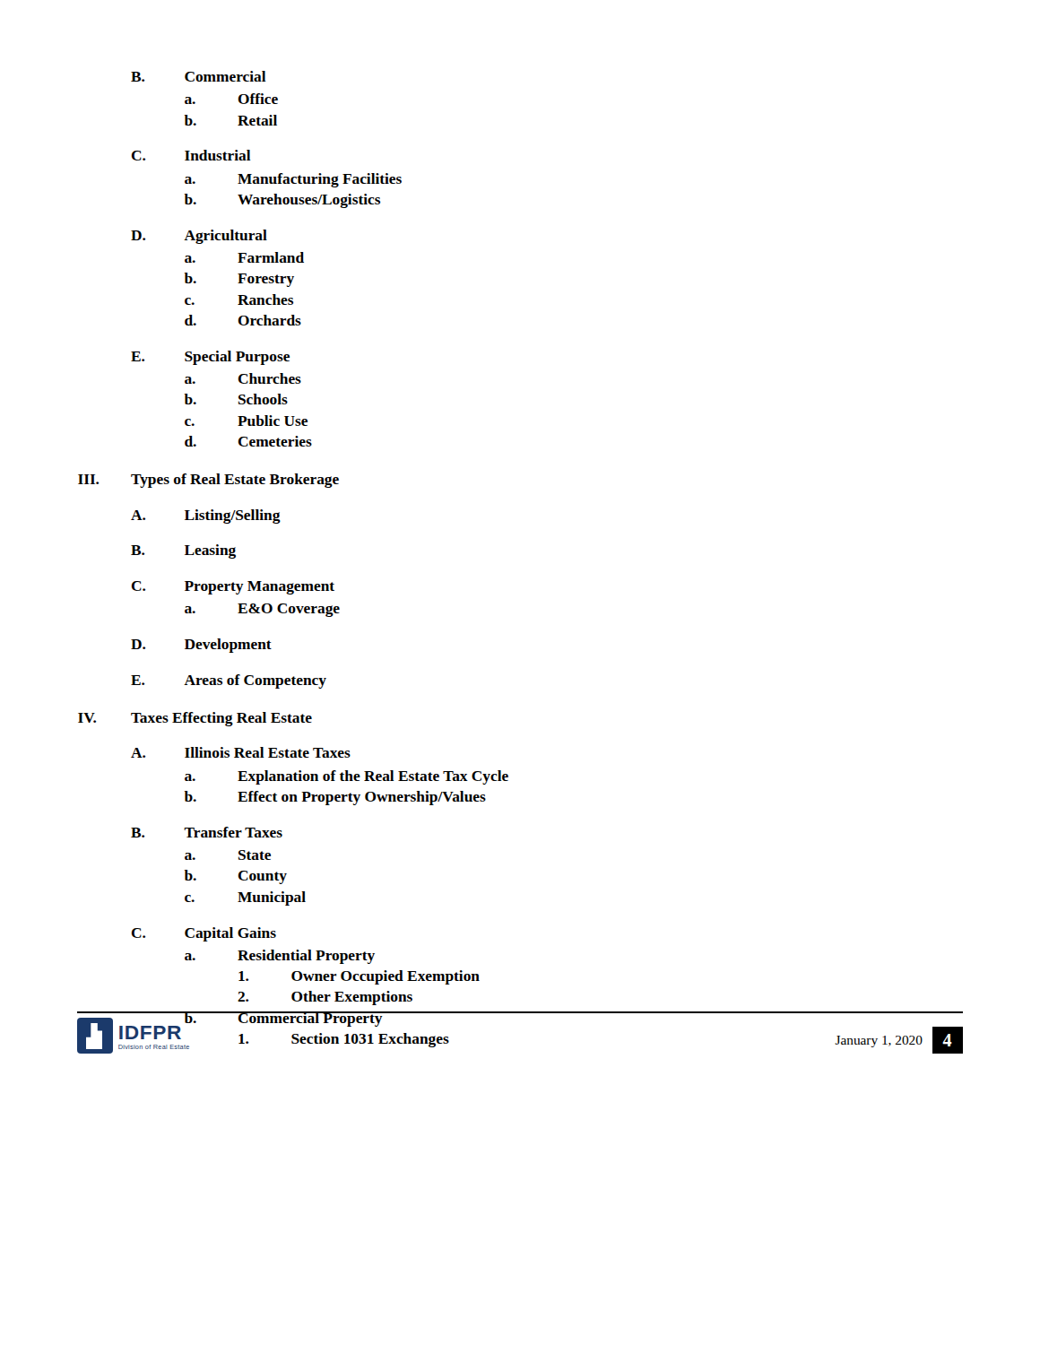B. Commercial
a. Office
b. Retail
C. Industrial
a. Manufacturing Facilities
b. Warehouses/Logistics
D. Agricultural
a. Farmland
b. Forestry
c. Ranches
d. Orchards
E. Special Purpose
a. Churches
b. Schools
c. Public Use
d. Cemeteries
III. Types of Real Estate Brokerage
A. Listing/Selling
B. Leasing
C. Property Management
a. E&O Coverage
D. Development
E. Areas of Competency
IV. Taxes Effecting Real Estate
A. Illinois Real Estate Taxes
a. Explanation of the Real Estate Tax Cycle
b. Effect on Property Ownership/Values
B. Transfer Taxes
a. State
b. County
c. Municipal
C. Capital Gains
a. Residential Property
1. Owner Occupied Exemption
2. Other Exemptions
b. Commercial Property
1. Section 1031 Exchanges
IDFPR
Division of Real Estate
January 1, 2020 4